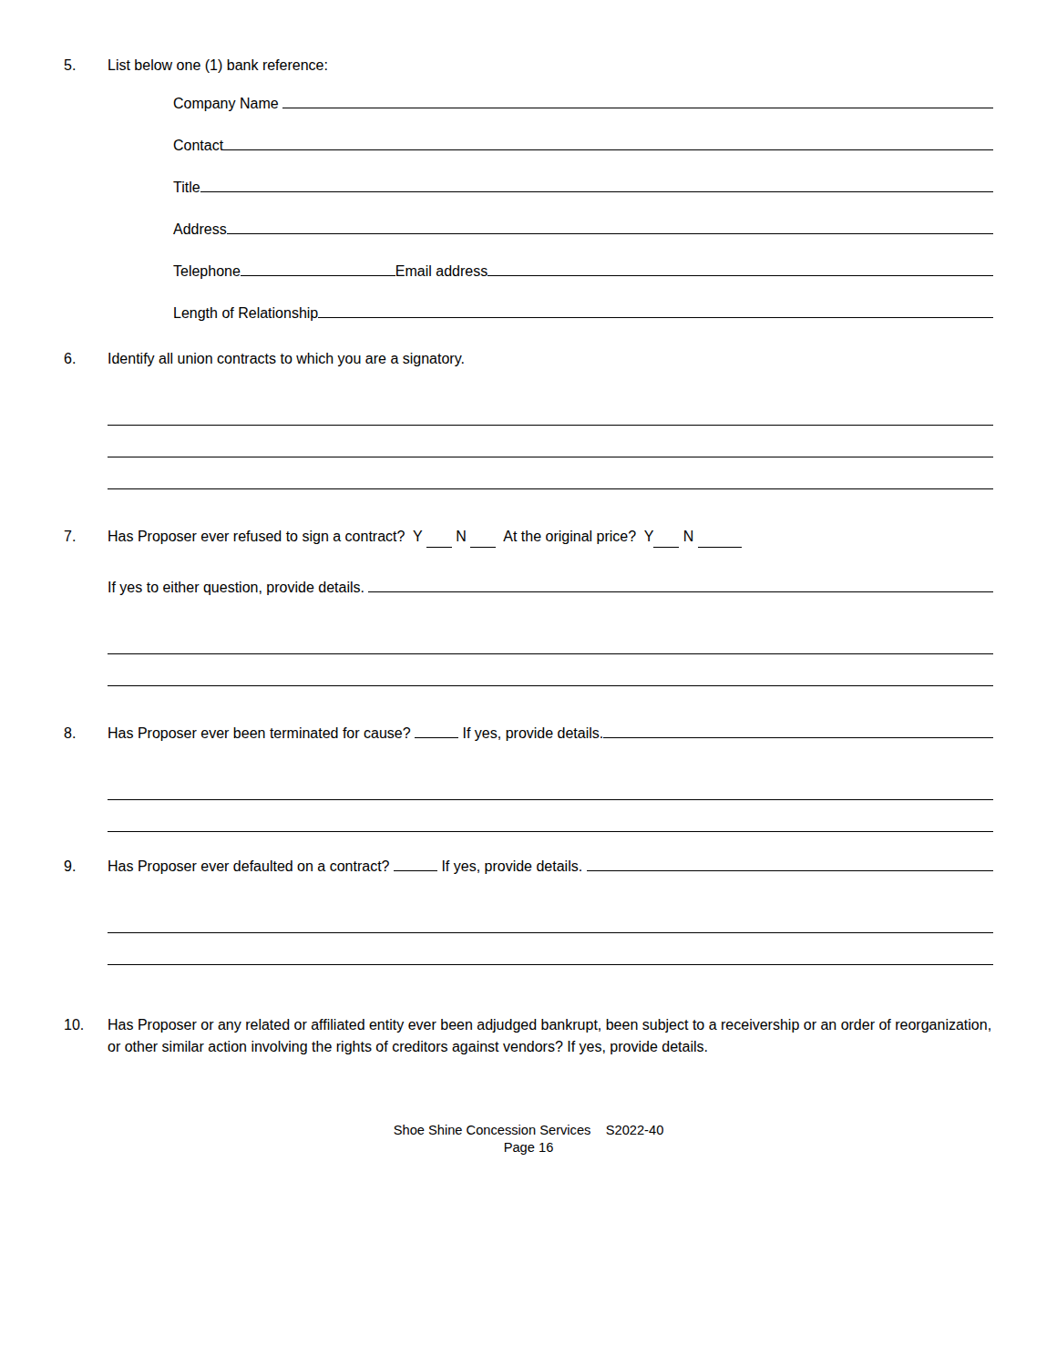5.
List below one (1) bank reference:
Company Name
Contact
Title
Address
Telephone Email address
Length of Relationship
6.
Identify all union contracts to which you are a signatory.
7.
Has Proposer ever refused to sign a contract? Y N At the original price? Y N
If yes to either question, provide details.
8.
Has Proposer ever been terminated for cause? If yes, provide details.
9.
Has Proposer ever defaulted on a contract? If yes, provide details.
10.
Has Proposer or any related or affiliated entity ever been adjudged bankrupt, been subject to a receivership or an order of reorganization, or other similar action involving the rights of creditors against vendors? If yes, provide details.
Shoe Shine Concession Services S2022-40
Page 16